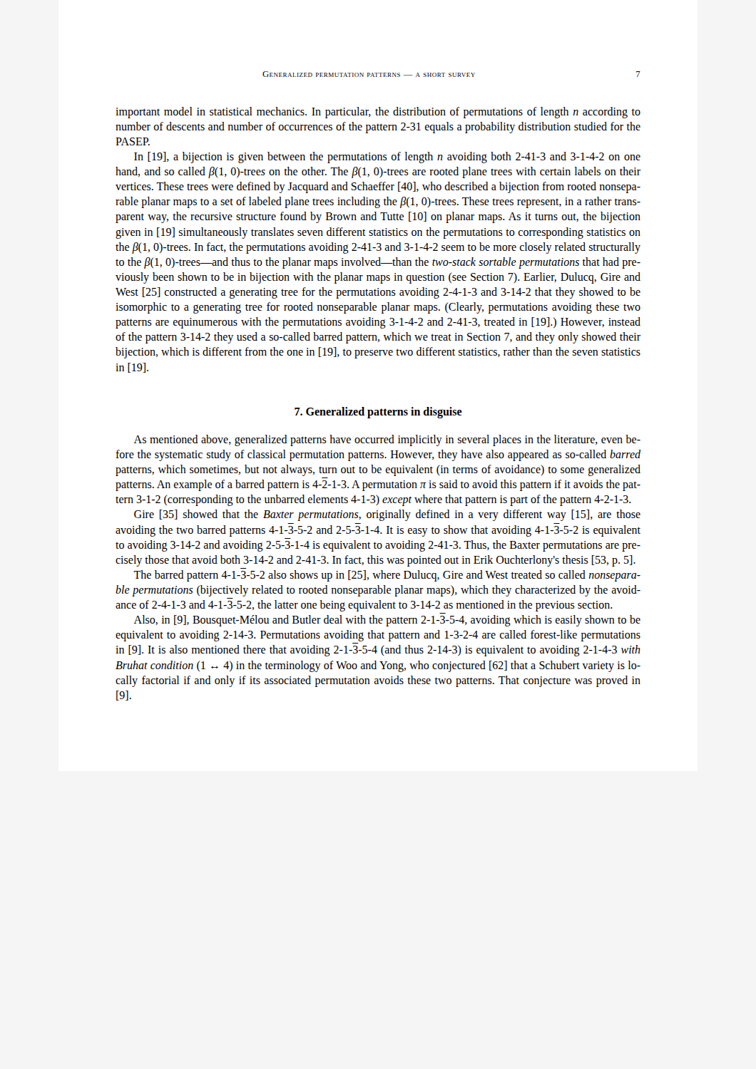Generalized permutation patterns — a short survey 7
important model in statistical mechanics. In particular, the distribution of permutations of length n according to number of descents and number of occurrences of the pattern 2-31 equals a probability distribution studied for the PASEP.
In [19], a bijection is given between the permutations of length n avoiding both 2-41-3 and 3-1-4-2 on one hand, and so called β(1, 0)-trees on the other. The β(1, 0)-trees are rooted plane trees with certain labels on their vertices. These trees were defined by Jacquard and Schaeffer [40], who described a bijection from rooted nonseparable planar maps to a set of labeled plane trees including the β(1, 0)-trees. These trees represent, in a rather transparent way, the recursive structure found by Brown and Tutte [10] on planar maps. As it turns out, the bijection given in [19] simultaneously translates seven different statistics on the permutations to corresponding statistics on the β(1, 0)-trees. In fact, the permutations avoiding 2-41-3 and 3-1-4-2 seem to be more closely related structurally to the β(1, 0)-trees—and thus to the planar maps involved—than the two-stack sortable permutations that had previously been shown to be in bijection with the planar maps in question (see Section 7). Earlier, Dulucq, Gire and West [25] constructed a generating tree for the permutations avoiding 2-4-1-3 and 3-14-2 that they showed to be isomorphic to a generating tree for rooted nonseparable planar maps. (Clearly, permutations avoiding these two patterns are equinumerous with the permutations avoiding 3-1-4-2 and 2-41-3, treated in [19].) However, instead of the pattern 3-14-2 they used a so-called barred pattern, which we treat in Section 7, and they only showed their bijection, which is different from the one in [19], to preserve two different statistics, rather than the seven statistics in [19].
7. Generalized patterns in disguise
As mentioned above, generalized patterns have occurred implicitly in several places in the literature, even before the systematic study of classical permutation patterns. However, they have also appeared as so-called barred patterns, which sometimes, but not always, turn out to be equivalent (in terms of avoidance) to some generalized patterns. An example of a barred pattern is 4-2-1-3. A permutation π is said to avoid this pattern if it avoids the pattern 3-1-2 (corresponding to the unbarred elements 4-1-3) except where that pattern is part of the pattern 4-2-1-3.
Gire [35] showed that the Baxter permutations, originally defined in a very different way [15], are those avoiding the two barred patterns 4-1-3-5-2 and 2-5-3-1-4. It is easy to show that avoiding 4-1-3-5-2 is equivalent to avoiding 3-14-2 and avoiding 2-5-3-1-4 is equivalent to avoiding 2-41-3. Thus, the Baxter permutations are precisely those that avoid both 3-14-2 and 2-41-3. In fact, this was pointed out in Erik Ouchterlony's thesis [53, p. 5].
The barred pattern 4-1-3-5-2 also shows up in [25], where Dulucq, Gire and West treated so called nonseparable permutations (bijectively related to rooted nonseparable planar maps), which they characterized by the avoidance of 2-4-1-3 and 4-1-3-5-2, the latter one being equivalent to 3-14-2 as mentioned in the previous section.
Also, in [9], Bousquet-Mélou and Butler deal with the pattern 2-1-3-5-4, avoiding which is easily shown to be equivalent to avoiding 2-14-3. Permutations avoiding that pattern and 1-3-2-4 are called forest-like permutations in [9]. It is also mentioned there that avoiding 2-1-3-5-4 (and thus 2-14-3) is equivalent to avoiding 2-1-4-3 with Bruhat condition (1 ↔ 4) in the terminology of Woo and Yong, who conjectured [62] that a Schubert variety is locally factorial if and only if its associated permutation avoids these two patterns. That conjecture was proved in [9].